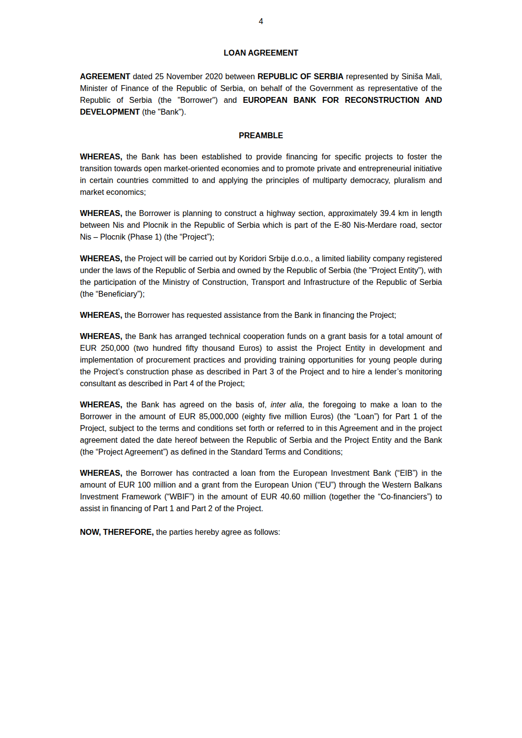4
LOAN AGREEMENT
AGREEMENT dated 25 November 2020 between REPUBLIC OF SERBIA represented by Siniša Mali, Minister of Finance of the Republic of Serbia, on behalf of the Government as representative of the Republic of Serbia (the "Borrower") and EUROPEAN BANK FOR RECONSTRUCTION AND DEVELOPMENT (the "Bank").
PREAMBLE
WHEREAS, the Bank has been established to provide financing for specific projects to foster the transition towards open market-oriented economies and to promote private and entrepreneurial initiative in certain countries committed to and applying the principles of multiparty democracy, pluralism and market economics;
WHEREAS, the Borrower is planning to construct a highway section, approximately 39.4 km in length between Nis and Plocnik in the Republic of Serbia which is part of the E-80 Nis-Merdare road, sector Nis – Plocnik (Phase 1) (the “Project”);
WHEREAS, the Project will be carried out by Koridori Srbije d.o.o., a limited liability company registered under the laws of the Republic of Serbia and owned by the Republic of Serbia (the "Project Entity"), with the participation of the Ministry of Construction, Transport and Infrastructure of the Republic of Serbia (the “Beneficiary”);
WHEREAS, the Borrower has requested assistance from the Bank in financing the Project;
WHEREAS, the Bank has arranged technical cooperation funds on a grant basis for a total amount of EUR 250,000 (two hundred fifty thousand Euros) to assist the Project Entity in development and implementation of procurement practices and providing training opportunities for young people during the Project’s construction phase as described in Part 3 of the Project and to hire a lender’s monitoring consultant as described in Part 4 of the Project;
WHEREAS, the Bank has agreed on the basis of, inter alia, the foregoing to make a loan to the Borrower in the amount of EUR 85,000,000 (eighty five million Euros) (the “Loan”) for Part 1 of the Project, subject to the terms and conditions set forth or referred to in this Agreement and in the project agreement dated the date hereof between the Republic of Serbia and the Project Entity and the Bank (the “Project Agreement”) as defined in the Standard Terms and Conditions;
WHEREAS, the Borrower has contracted a loan from the European Investment Bank (“EIB”) in the amount of EUR 100 million and a grant from the European Union (“EU”) through the Western Balkans Investment Framework (“WBIF”) in the amount of EUR 40.60 million (together the “Co-financiers”) to assist in financing of Part 1 and Part 2 of the Project.
NOW, THEREFORE, the parties hereby agree as follows: